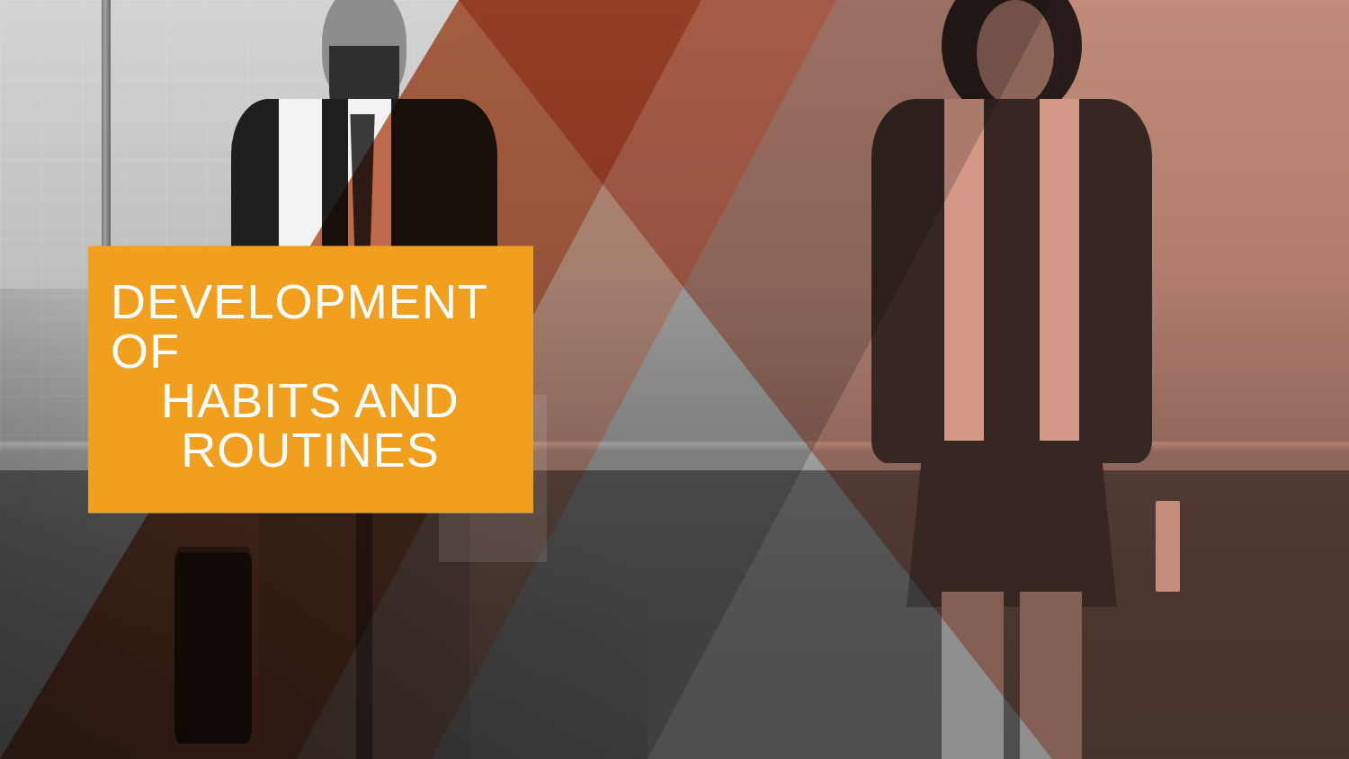Development of Habits and Routines